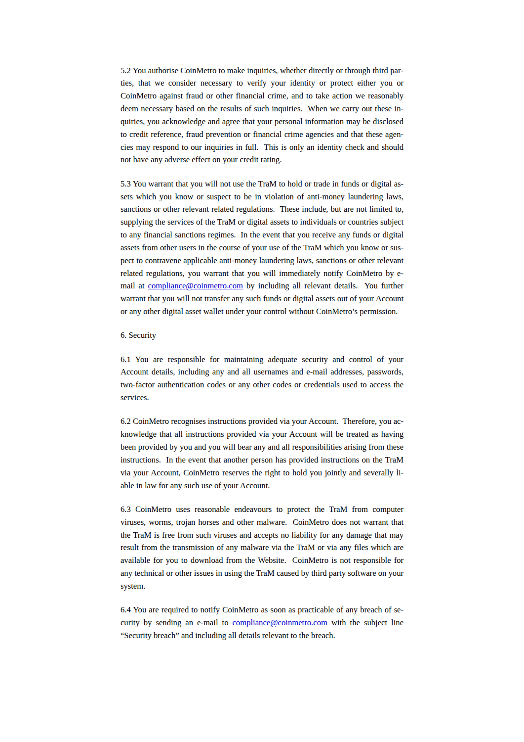5.2 You authorise CoinMetro to make inquiries, whether directly or through third parties, that we consider necessary to verify your identity or protect either you or CoinMetro against fraud or other financial crime, and to take action we reasonably deem necessary based on the results of such inquiries. When we carry out these inquiries, you acknowledge and agree that your personal information may be disclosed to credit reference, fraud prevention or financial crime agencies and that these agencies may respond to our inquiries in full. This is only an identity check and should not have any adverse effect on your credit rating.
5.3 You warrant that you will not use the TraM to hold or trade in funds or digital assets which you know or suspect to be in violation of anti-money laundering laws, sanctions or other relevant related regulations. These include, but are not limited to, supplying the services of the TraM or digital assets to individuals or countries subject to any financial sanctions regimes. In the event that you receive any funds or digital assets from other users in the course of your use of the TraM which you know or suspect to contravene applicable anti-money laundering laws, sanctions or other relevant related regulations, you warrant that you will immediately notify CoinMetro by e-mail at compliance@coinmetro.com by including all relevant details. You further warrant that you will not transfer any such funds or digital assets out of your Account or any other digital asset wallet under your control without CoinMetro’s permission.
6. Security
6.1 You are responsible for maintaining adequate security and control of your Account details, including any and all usernames and e-mail addresses, passwords, two-factor authentication codes or any other codes or credentials used to access the services.
6.2 CoinMetro recognises instructions provided via your Account. Therefore, you acknowledge that all instructions provided via your Account will be treated as having been provided by you and you will bear any and all responsibilities arising from these instructions. In the event that another person has provided instructions on the TraM via your Account, CoinMetro reserves the right to hold you jointly and severally liable in law for any such use of your Account.
6.3 CoinMetro uses reasonable endeavours to protect the TraM from computer viruses, worms, trojan horses and other malware. CoinMetro does not warrant that the TraM is free from such viruses and accepts no liability for any damage that may result from the transmission of any malware via the TraM or via any files which are available for you to download from the Website. CoinMetro is not responsible for any technical or other issues in using the TraM caused by third party software on your system.
6.4 You are required to notify CoinMetro as soon as practicable of any breach of security by sending an e-mail to compliance@coinmetro.com with the subject line “Security breach” and including all details relevant to the breach.